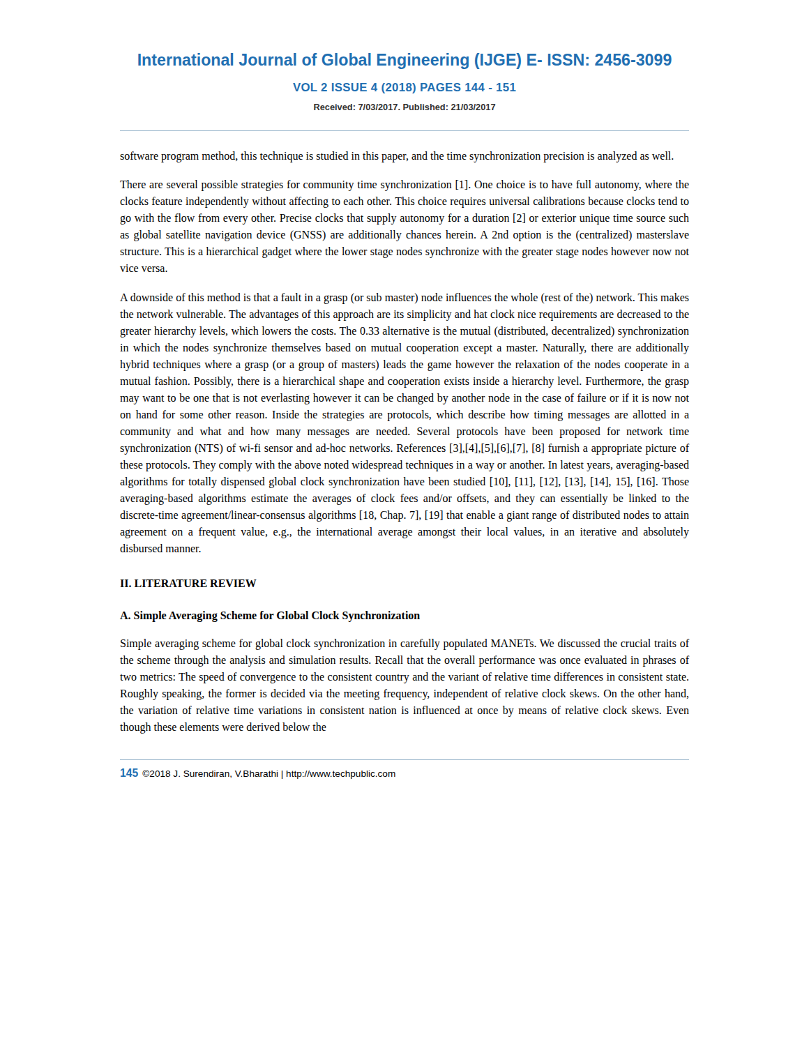International Journal of Global Engineering (IJGE) E- ISSN: 2456-3099
VOL 2 ISSUE 4 (2018) PAGES 144 - 151
Received: 7/03/2017. Published: 21/03/2017
software program method, this technique is studied in this paper, and the time synchronization precision is analyzed as well.
There are several possible strategies for community time synchronization [1]. One choice is to have full autonomy, where the clocks feature independently without affecting to each other. This choice requires universal calibrations because clocks tend to go with the flow from every other. Precise clocks that supply autonomy for a duration [2] or exterior unique time source such as global satellite navigation device (GNSS) are additionally chances herein. A 2nd option is the (centralized) masterslave structure. This is a hierarchical gadget where the lower stage nodes synchronize with the greater stage nodes however now not vice versa.
A downside of this method is that a fault in a grasp (or sub master) node influences the whole (rest of the) network. This makes the network vulnerable. The advantages of this approach are its simplicity and hat clock nice requirements are decreased to the greater hierarchy levels, which lowers the costs. The 0.33 alternative is the mutual (distributed, decentralized) synchronization in which the nodes synchronize themselves based on mutual cooperation except a master. Naturally, there are additionally hybrid techniques where a grasp (or a group of masters) leads the game however the relaxation of the nodes cooperate in a mutual fashion. Possibly, there is a hierarchical shape and cooperation exists inside a hierarchy level. Furthermore, the grasp may want to be one that is not everlasting however it can be changed by another node in the case of failure or if it is now not on hand for some other reason. Inside the strategies are protocols, which describe how timing messages are allotted in a community and what and how many messages are needed. Several protocols have been proposed for network time synchronization (NTS) of wi-fi sensor and ad-hoc networks. References [3],[4],[5],[6],[7], [8] furnish a appropriate picture of these protocols. They comply with the above noted widespread techniques in a way or another. In latest years, averaging-based algorithms for totally dispensed global clock synchronization have been studied [10], [11], [12], [13], [14], 15], [16]. Those averaging-based algorithms estimate the averages of clock fees and/or offsets, and they can essentially be linked to the discrete-time agreement/linear-consensus algorithms [18, Chap. 7], [19] that enable a giant range of distributed nodes to attain agreement on a frequent value, e.g., the international average amongst their local values, in an iterative and absolutely disbursed manner.
II. LITERATURE REVIEW
A. Simple Averaging Scheme for Global Clock Synchronization
Simple averaging scheme for global clock synchronization in carefully populated MANETs. We discussed the crucial traits of the scheme through the analysis and simulation results. Recall that the overall performance was once evaluated in phrases of two metrics: The speed of convergence to the consistent country and the variant of relative time differences in consistent state. Roughly speaking, the former is decided via the meeting frequency, independent of relative clock skews. On the other hand, the variation of relative time variations in consistent nation is influenced at once by means of relative clock skews. Even though these elements were derived below the
145©2018 J. Surendiran, V.Bharathi | http://www.techpublic.com